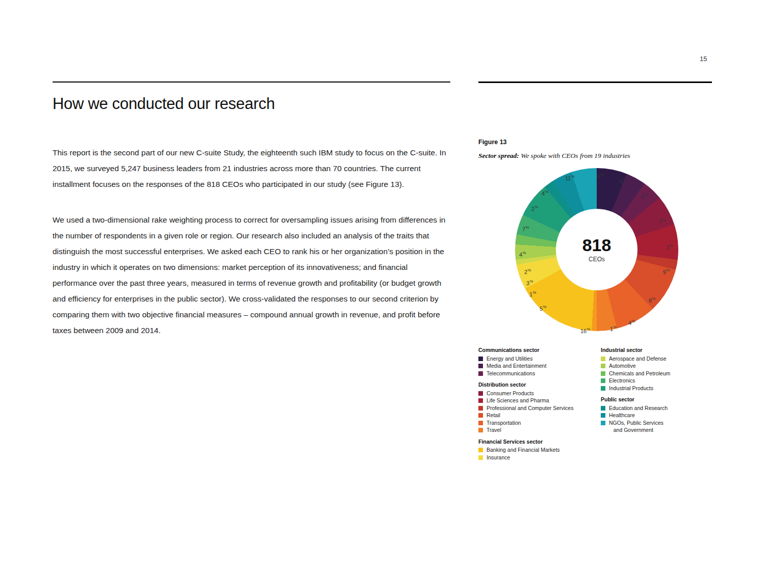15
How we conducted our research
This report is the second part of our new C-suite Study, the eighteenth such IBM study to focus on the C-suite. In 2015, we surveyed 5,247 business leaders from 21 industries across more than 70 countries. The current installment focuses on the responses of the 818 CEOs who participated in our study (see Figure 13).
We used a two-dimensional rake weighting process to correct for oversampling issues arising from differences in the number of respondents in a given role or region. Our research also included an analysis of the traits that distinguish the most successful enterprises. We asked each CEO to rank his or her organization’s position in the industry in which it operates on two dimensions: market perception of its innovativeness; and financial performance over the past three years, measured in terms of revenue growth and profitability (or budget growth and efficiency for enterprises in the public sector). We cross-validated the responses to our second criterion by comparing them with two objective financial measures – compound annual growth in revenue, and profit before taxes between 2009 and 2014.
Figure 13
Sector spread: We spoke with CEOs from 19 industries
818
CEOs
6% 4% 6% 7% 2% 9% 8% 4% 1% 16% 5% 1% 3% 2% 4% 7% 2% 4% 11%
Communications sector
Energy and Utilities
Media and Entertainment
Telecommunications
Distribution sector
Consumer Products
Life Sciences and Pharma
Professional and Computer Services
Retail
Transportation
Travel
Financial Services sector
Banking and Financial Markets
Insurance
Industrial sector
Aerospace and Defense
Automotive
Chemicals and Petroleum
Electronics
Industrial Products
Public sector
Education and Research
Healthcare
NGOs, Public Services
and Government